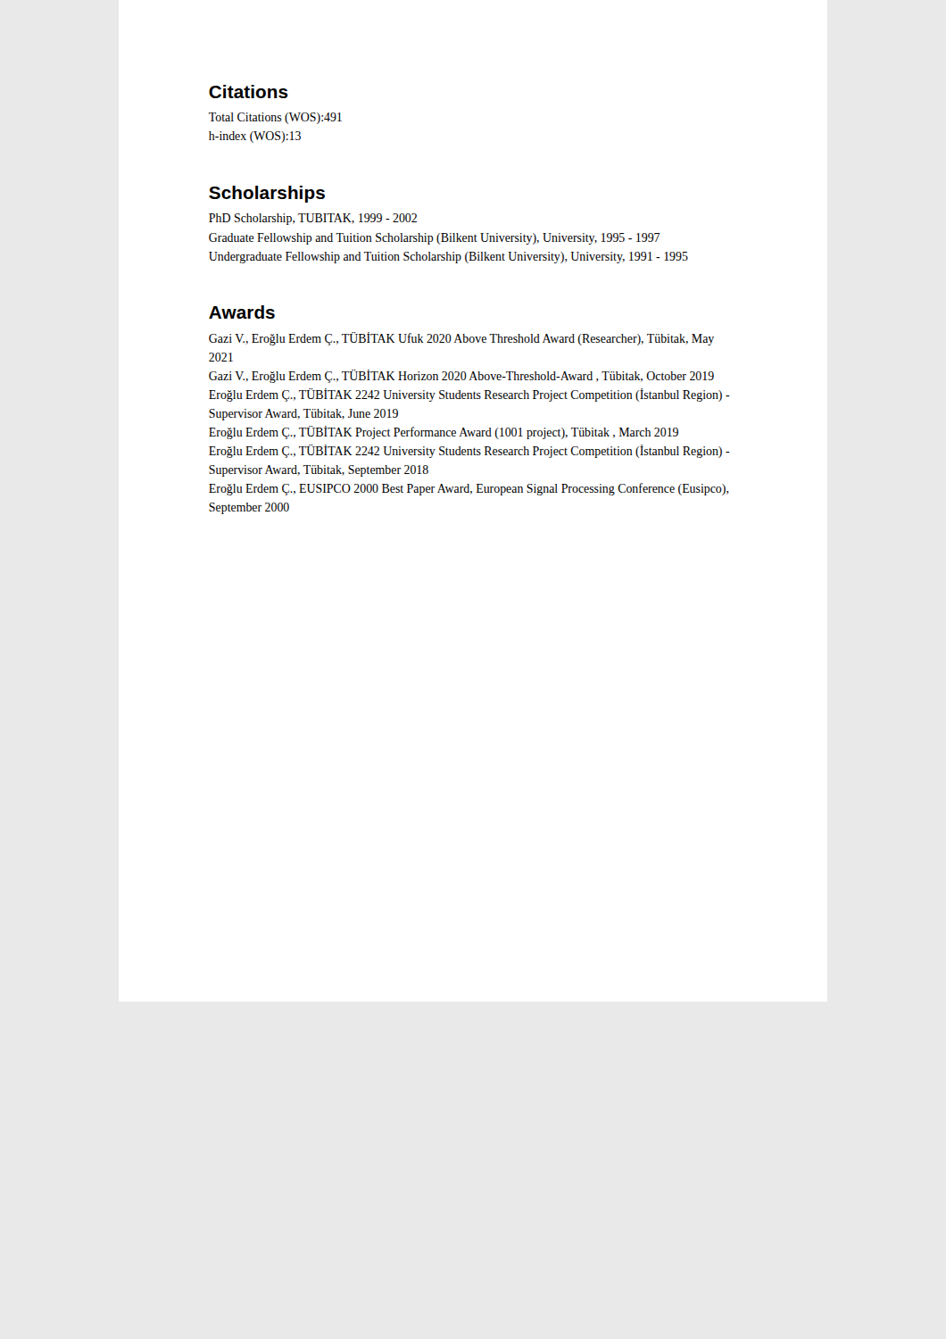Citations
Total Citations (WOS):491
h-index (WOS):13
Scholarships
PhD Scholarship, TUBITAK, 1999 - 2002
Graduate Fellowship and Tuition Scholarship (Bilkent University), University, 1995 - 1997
Undergraduate Fellowship and Tuition Scholarship (Bilkent University), University, 1991 - 1995
Awards
Gazi V., Eroğlu Erdem Ç., TÜBİTAK Ufuk 2020 Above Threshold Award (Researcher), Tübitak, May 2021
Gazi V., Eroğlu Erdem Ç., TÜBİTAK Horizon 2020 Above-Threshold-Award , Tübitak, October 2019
Eroğlu Erdem Ç., TÜBİTAK 2242 University Students Research Project Competition (İstanbul Region) - Supervisor Award, Tübitak, June 2019
Eroğlu Erdem Ç., TÜBİTAK Project Performance Award (1001 project), Tübitak , March 2019
Eroğlu Erdem Ç., TÜBİTAK 2242 University Students Research Project Competition (İstanbul Region) - Supervisor Award, Tübitak, September 2018
Eroğlu Erdem Ç., EUSIPCO 2000 Best Paper Award, European Signal Processing Conference (Eusipco), September 2000